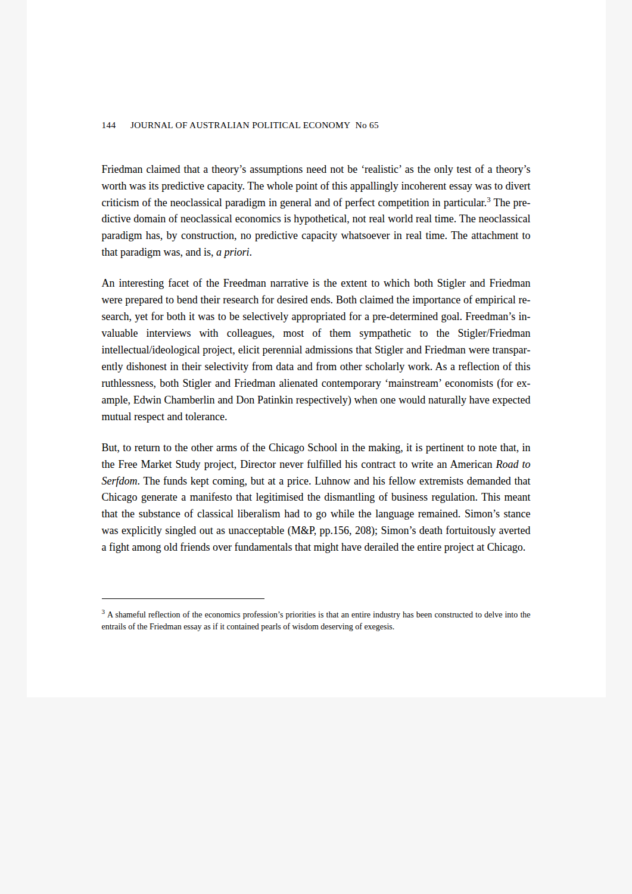144 JOURNAL OF AUSTRALIAN POLITICAL ECONOMY No 65
Friedman claimed that a theory’s assumptions need not be ‘realistic’ as the only test of a theory’s worth was its predictive capacity. The whole point of this appallingly incoherent essay was to divert criticism of the neoclassical paradigm in general and of perfect competition in particular.3 The predictive domain of neoclassical economics is hypothetical, not real world real time. The neoclassical paradigm has, by construction, no predictive capacity whatsoever in real time. The attachment to that paradigm was, and is, a priori.
An interesting facet of the Freedman narrative is the extent to which both Stigler and Friedman were prepared to bend their research for desired ends. Both claimed the importance of empirical research, yet for both it was to be selectively appropriated for a pre-determined goal. Freedman’s invaluable interviews with colleagues, most of them sympathetic to the Stigler/Friedman intellectual/ideological project, elicit perennial admissions that Stigler and Friedman were transparently dishonest in their selectivity from data and from other scholarly work. As a reflection of this ruthlessness, both Stigler and Friedman alienated contemporary ‘mainstream’ economists (for example, Edwin Chamberlin and Don Patinkin respectively) when one would naturally have expected mutual respect and tolerance.
But, to return to the other arms of the Chicago School in the making, it is pertinent to note that, in the Free Market Study project, Director never fulfilled his contract to write an American Road to Serfdom. The funds kept coming, but at a price. Luhnow and his fellow extremists demanded that Chicago generate a manifesto that legitimised the dismantling of business regulation. This meant that the substance of classical liberalism had to go while the language remained. Simon’s stance was explicitly singled out as unacceptable (M&P, pp.156, 208); Simon’s death fortuitously averted a fight among old friends over fundamentals that might have derailed the entire project at Chicago.
3 A shameful reflection of the economics profession’s priorities is that an entire industry has been constructed to delve into the entrails of the Friedman essay as if it contained pearls of wisdom deserving of exegesis.